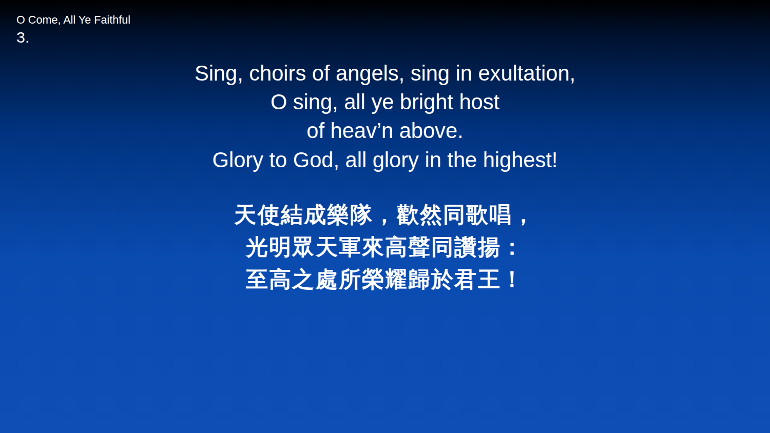O Come, All Ye Faithful
3.
Sing, choirs of angels, sing in exultation,
O sing, all ye bright host
of heav’n above.
Glory to God, all glory in the highest!
天使結成樂隊，歡然同歌唱，
光明眾天軍來高聲同讚揚：
至高之處所榮耀歸於君王！